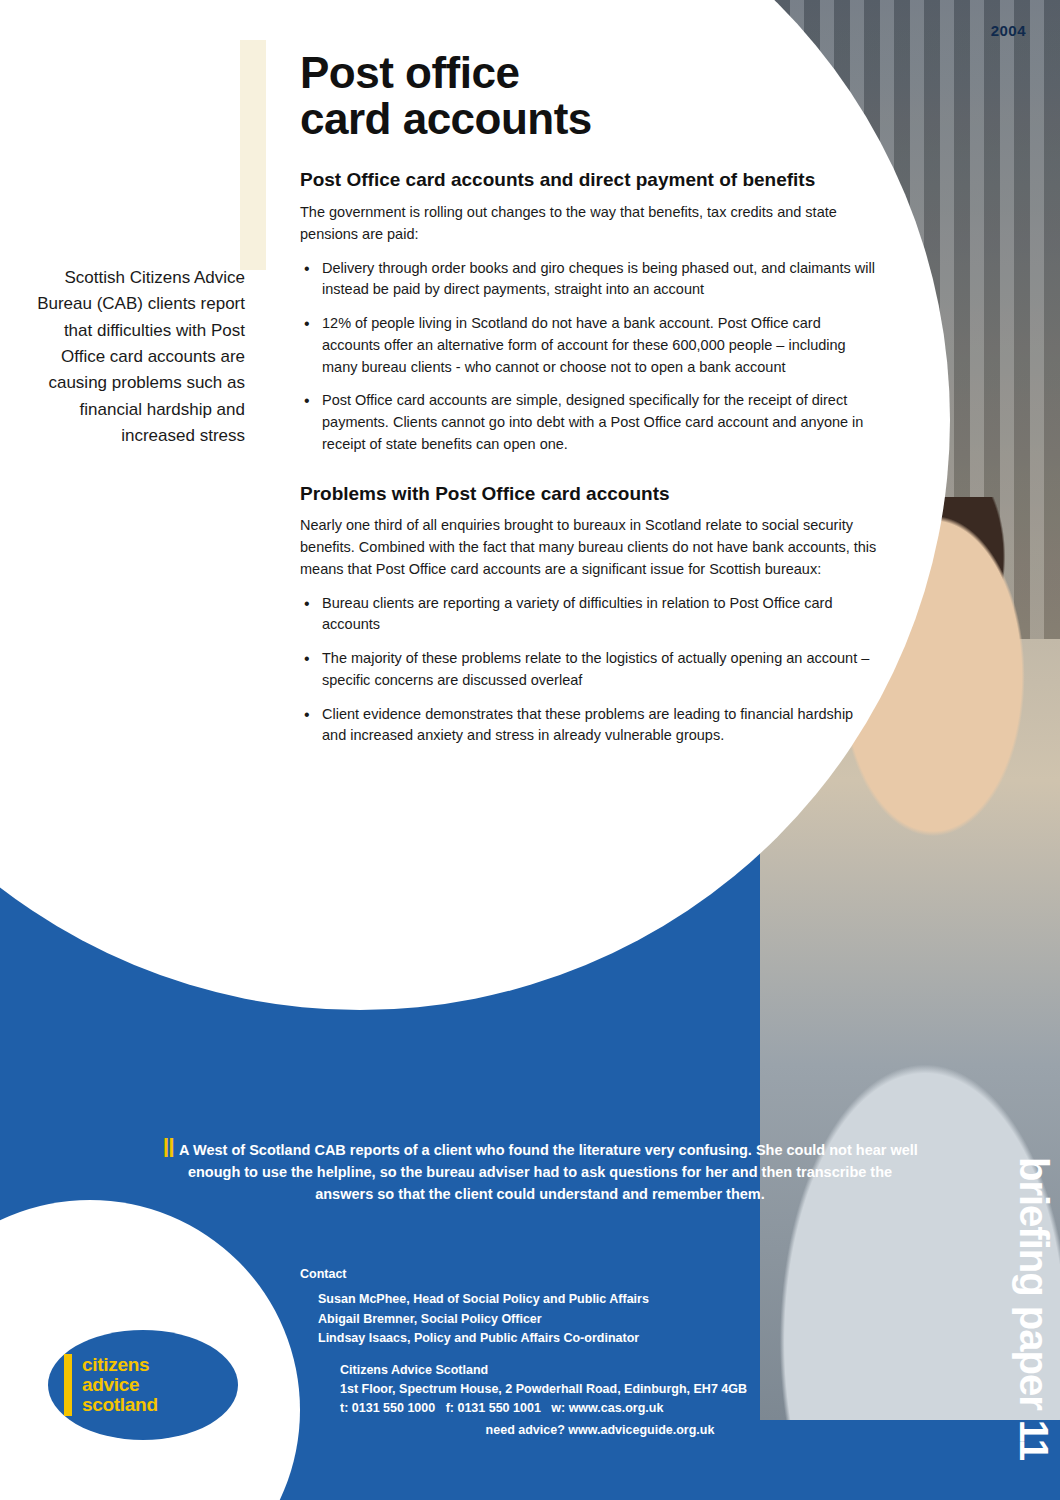2004
Scottish Citizens Advice Bureau (CAB) clients report that difficulties with Post Office card accounts are causing problems such as financial hardship and increased stress
Post office
card accounts
Post Office card accounts and direct payment of benefits
The government is rolling out changes to the way that benefits, tax credits and state pensions are paid:
Delivery through order books and giro cheques is being phased out, and claimants will instead be paid by direct payments, straight into an account
12% of people living in Scotland do not have a bank account. Post Office card accounts offer an alternative form of account for these 600,000 people – including many bureau clients - who cannot or choose not to open a bank account
Post Office card accounts are simple, designed specifically for the receipt of direct payments. Clients cannot go into debt with a Post Office card account and anyone in receipt of state benefits can open one.
Problems with Post Office card accounts
Nearly one third of all enquiries brought to bureaux in Scotland relate to social security benefits. Combined with the fact that many bureau clients do not have bank accounts, this means that Post Office card accounts are a significant issue for Scottish bureaux:
Bureau clients are reporting a variety of difficulties in relation to Post Office card accounts
The majority of these problems relate to the logistics of actually opening an account – specific concerns are discussed overleaf
Client evidence demonstrates that these problems are leading to financial hardship and increased anxiety and stress in already vulnerable groups.
‖A West of Scotland CAB reports of a client who found the literature very confusing. She could not hear well enough to use the helpline, so the bureau adviser had to ask questions for her and then transcribe the answers so that the client could understand and remember them.
Contact
Susan McPhee, Head of Social Policy and Public Affairs
Abigail Bremner, Social Policy Officer
Lindsay Isaacs, Policy and Public Affairs Co-ordinator
Citizens Advice Scotland
1st Floor, Spectrum House, 2 Powderhall Road, Edinburgh, EH7 4GB
t: 0131 550 1000 f: 0131 550 1001 w: www.cas.org.uk need advice? www.adviceguide.org.uk
citizens advice scotland
briefing paper 11